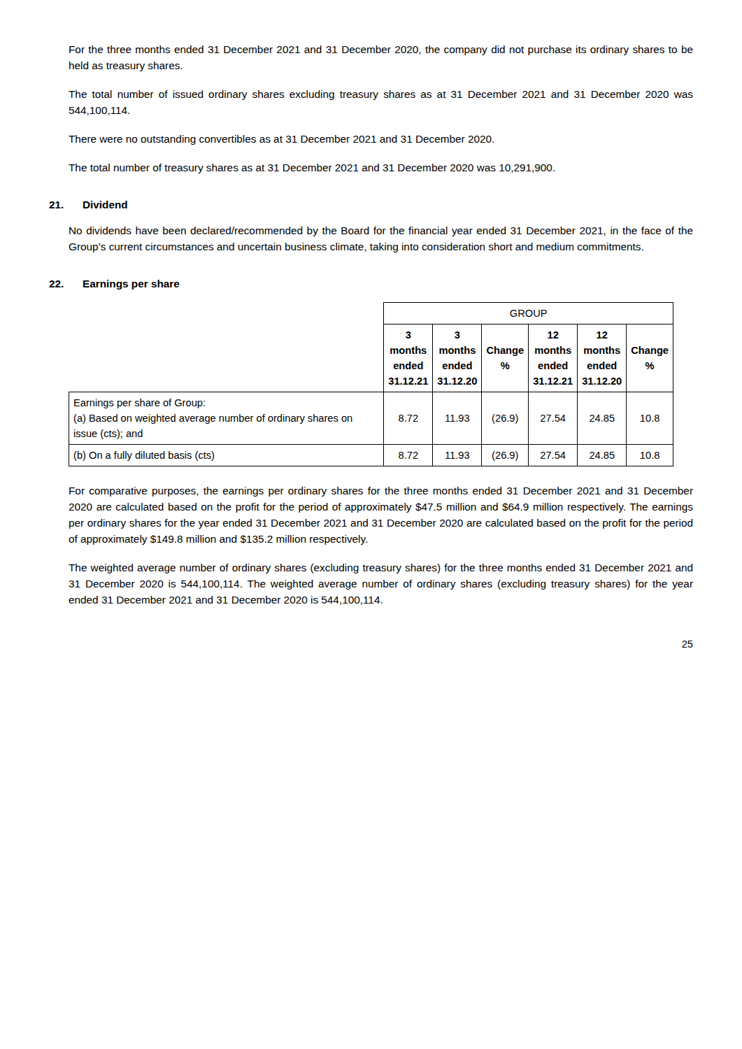For the three months ended 31 December 2021 and 31 December 2020, the company did not purchase its ordinary shares to be held as treasury shares.
The total number of issued ordinary shares excluding treasury shares as at 31 December 2021 and 31 December 2020 was 544,100,114.
There were no outstanding convertibles as at 31 December 2021 and 31 December 2020.
The total number of treasury shares as at 31 December 2021 and 31 December 2020 was 10,291,900.
21. Dividend
No dividends have been declared/recommended by the Board for the financial year ended 31 December 2021, in the face of the Group’s current circumstances and uncertain business climate, taking into consideration short and medium commitments.
22. Earnings per share
| | GROUP |
| --- | --- |
| | 3 months ended 31.12.21 | 3 months ended 31.12.20 | Change % | 12 months ended 31.12.21 | 12 months ended 31.12.20 | Change % |
| Earnings per share of Group: (a) Based on weighted average number of ordinary shares on issue (cts); and | 8.72 | 11.93 | (26.9) | 27.54 | 24.85 | 10.8 |
| (b) On a fully diluted basis (cts) | 8.72 | 11.93 | (26.9) | 27.54 | 24.85 | 10.8 |
For comparative purposes, the earnings per ordinary shares for the three months ended 31 December 2021 and 31 December 2020 are calculated based on the profit for the period of approximately $47.5 million and $64.9 million respectively. The earnings per ordinary shares for the year ended 31 December 2021 and 31 December 2020 are calculated based on the profit for the period of approximately $149.8 million and $135.2 million respectively.
The weighted average number of ordinary shares (excluding treasury shares) for the three months ended 31 December 2021 and 31 December 2020 is 544,100,114. The weighted average number of ordinary shares (excluding treasury shares) for the year ended 31 December 2021 and 31 December 2020 is 544,100,114.
25